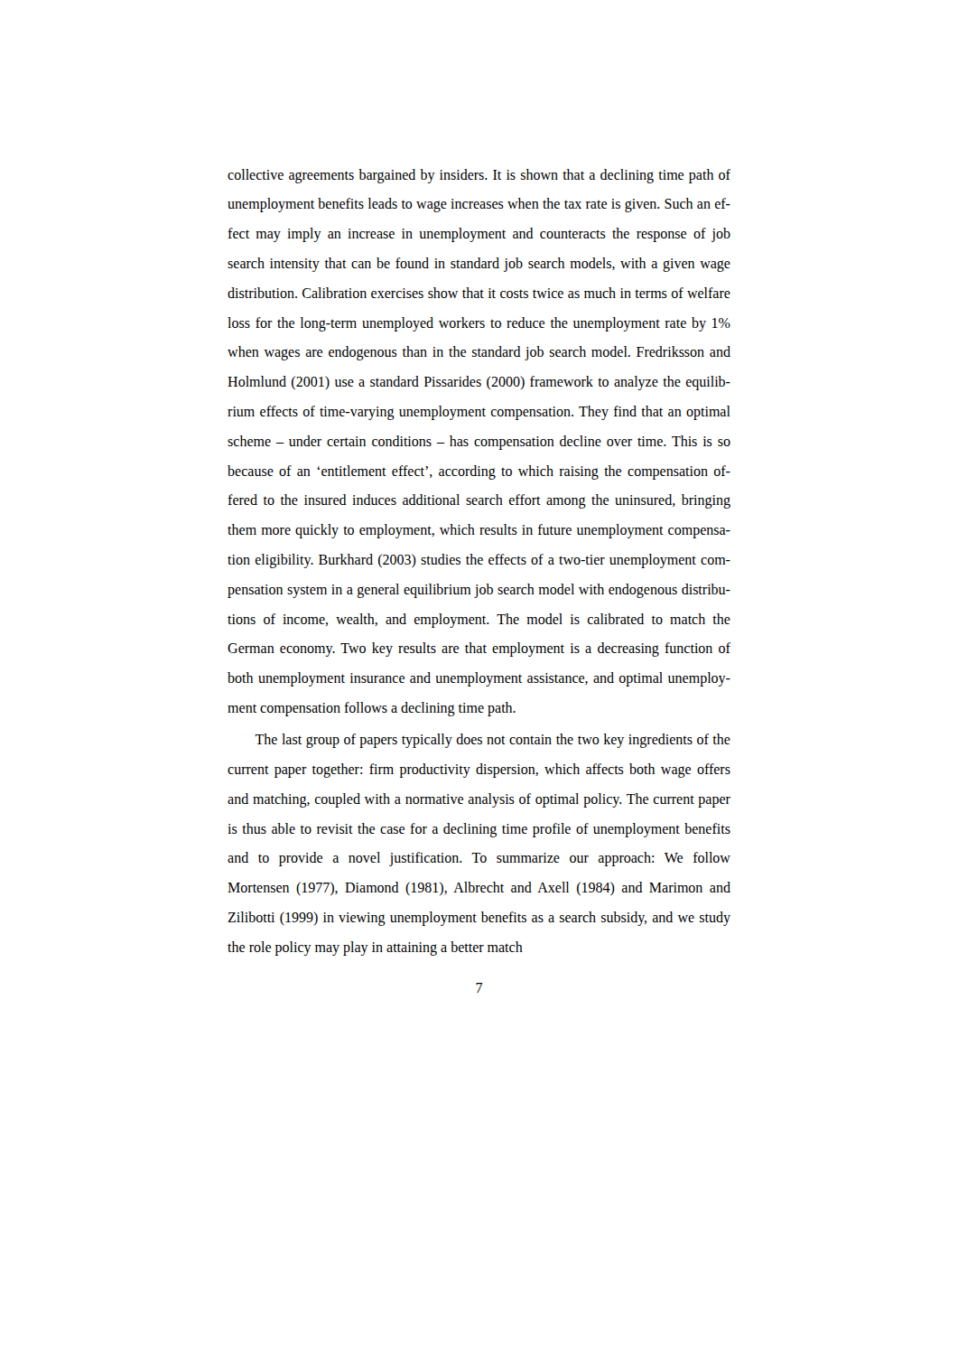collective agreements bargained by insiders. It is shown that a declining time path of unemployment benefits leads to wage increases when the tax rate is given. Such an effect may imply an increase in unemployment and counteracts the response of job search intensity that can be found in standard job search models, with a given wage distribution. Calibration exercises show that it costs twice as much in terms of welfare loss for the long-term unemployed workers to reduce the unemployment rate by 1% when wages are endogenous than in the standard job search model. Fredriksson and Holmlund (2001) use a standard Pissarides (2000) framework to analyze the equilibrium effects of time-varying unemployment compensation. They find that an optimal scheme – under certain conditions – has compensation decline over time. This is so because of an ‘entitlement effect’, according to which raising the compensation offered to the insured induces additional search effort among the uninsured, bringing them more quickly to employment, which results in future unemployment compensation eligibility. Burkhard (2003) studies the effects of a two-tier unemployment compensation system in a general equilibrium job search model with endogenous distributions of income, wealth, and employment. The model is calibrated to match the German economy. Two key results are that employment is a decreasing function of both unemployment insurance and unemployment assistance, and optimal unemployment compensation follows a declining time path.
The last group of papers typically does not contain the two key ingredients of the current paper together: firm productivity dispersion, which affects both wage offers and matching, coupled with a normative analysis of optimal policy. The current paper is thus able to revisit the case for a declining time profile of unemployment benefits and to provide a novel justification. To summarize our approach: We follow Mortensen (1977), Diamond (1981), Albrecht and Axell (1984) and Marimon and Zilibotti (1999) in viewing unemployment benefits as a search subsidy, and we study the role policy may play in attaining a better match
7